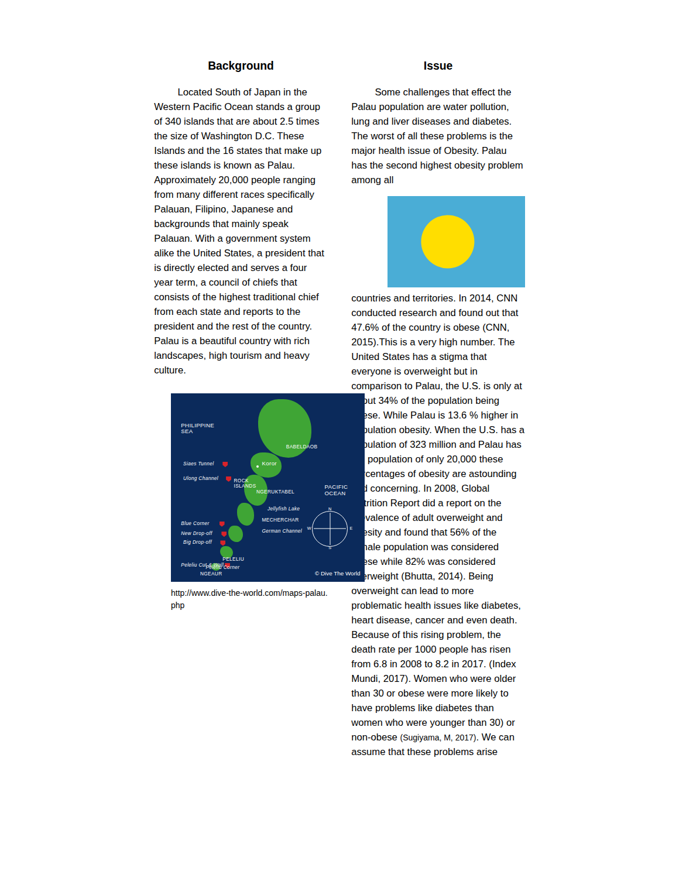Background
Located South of Japan in the Western Pacific Ocean stands a group of 340 islands that are about 2.5 times the size of Washington D.C. These Islands and the 16 states that make up these islands is known as Palau. Approximately 20,000 people ranging from many different races specifically Palauan, Filipino, Japanese and backgrounds that mainly speak Palauan. With a government system alike the United States, a president that is directly elected and serves a four year term, a council of chiefs that consists of the highest traditional chief from each state and reports to the president and the rest of the country. Palau is a beautiful country with rich landscapes, high tourism and heavy culture.
PHILIPPINE
SEA PACIFIC
OCEAN BABELDAOB Koror ROCK
ISLANDS NGERUKTABEL Jellyfish Lake MECHERCHAR German Channel PELELIU NGEAUR Siaes Tunnel Ulong Channel Blue Corner New Drop-off Big Drop-off Peleliu Cut & Wall Peleliu Corner N S E W © Dive The World
http://www.dive-the-world.com/maps-palau.php
Issue
Some challenges that effect the Palau population are water pollution, lung and liver diseases and diabetes. The worst of all these problems is the major health issue of Obesity. Palau has the second highest obesity problem among all
countries and territories. In 2014, CNN conducted research and found out that 47.6% of the country is obese (CNN, 2015).This is a very high number. The United States has a stigma that everyone is overweight but in comparison to Palau, the U.S. is only at about 34% of the population being obese. While Palau is 13.6 % higher in population obesity. When the U.S. has a population of 323 million and Palau has the population of only 20,000 these percentages of obesity are astounding and concerning. In 2008, Global Nutrition Report did a report on the prevalence of adult overweight and obesity and found that 56% of the female population was considered obese while 82% was considered overweight (Bhutta, 2014). Being overweight can lead to more problematic health issues like diabetes, heart disease, cancer and even death. Because of this rising problem, the death rate per 1000 people has risen from 6.8 in 2008 to 8.2 in 2017. (Index Mundi, 2017). Women who were older than 30 or obese were more likely to have problems like diabetes than women who were younger than 30) or non-obese (Sugiyama, M, 2017). We can assume that these problems arise